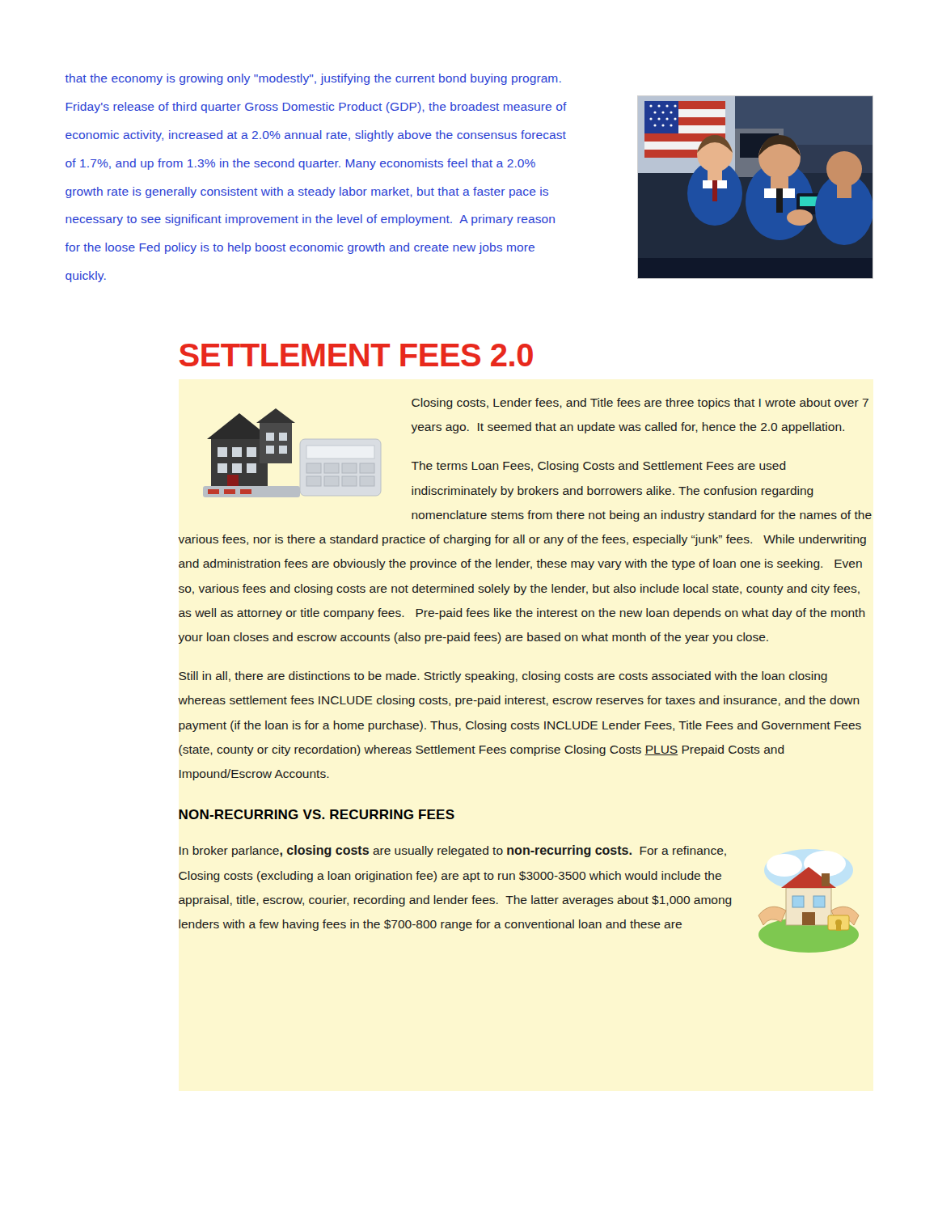that the economy is growing only "modestly", justifying the current bond buying program. Friday's release of third quarter Gross Domestic Product (GDP), the broadest measure of economic activity, increased at a 2.0% annual rate, slightly above the consensus forecast of 1.7%, and up from 1.3% in the second quarter. Many economists feel that a 2.0% growth rate is generally consistent with a steady labor market, but that a faster pace is necessary to see significant improvement in the level of employment. A primary reason for the loose Fed policy is to help boost economic growth and create new jobs more quickly.
SETTLEMENT FEES 2.0
Closing costs, Lender fees, and Title fees are three topics that I wrote about over 7 years ago. It seemed that an update was called for, hence the 2.0 appellation.
The terms Loan Fees, Closing Costs and Settlement Fees are used indiscriminately by brokers and borrowers alike. The confusion regarding nomenclature stems from there not being an industry standard for the names of the various fees, nor is there a standard practice of charging for all or any of the fees, especially “junk” fees. While underwriting and administration fees are obviously the province of the lender, these may vary with the type of loan one is seeking. Even so, various fees and closing costs are not determined solely by the lender, but also include local state, county and city fees, as well as attorney or title company fees. Pre-paid fees like the interest on the new loan depends on what day of the month your loan closes and escrow accounts (also pre-paid fees) are based on what month of the year you close.
Still in all, there are distinctions to be made. Strictly speaking, closing costs are costs associated with the loan closing whereas settlement fees INCLUDE closing costs, pre-paid interest, escrow reserves for taxes and insurance, and the down payment (if the loan is for a home purchase). Thus, Closing costs INCLUDE Lender Fees, Title Fees and Government Fees (state, county or city recordation) whereas Settlement Fees comprise Closing Costs PLUS Prepaid Costs and Impound/Escrow Accounts.
NON-RECURRING VS. RECURRING FEES
In broker parlance, closing costs are usually relegated to non-recurring costs. For a refinance, Closing costs (excluding a loan origination fee) are apt to run $3000-3500 which would include the appraisal, title, escrow, courier, recording and lender fees. The latter averages about $1,000 among lenders with a few having fees in the $700-800 range for a conventional loan and these are